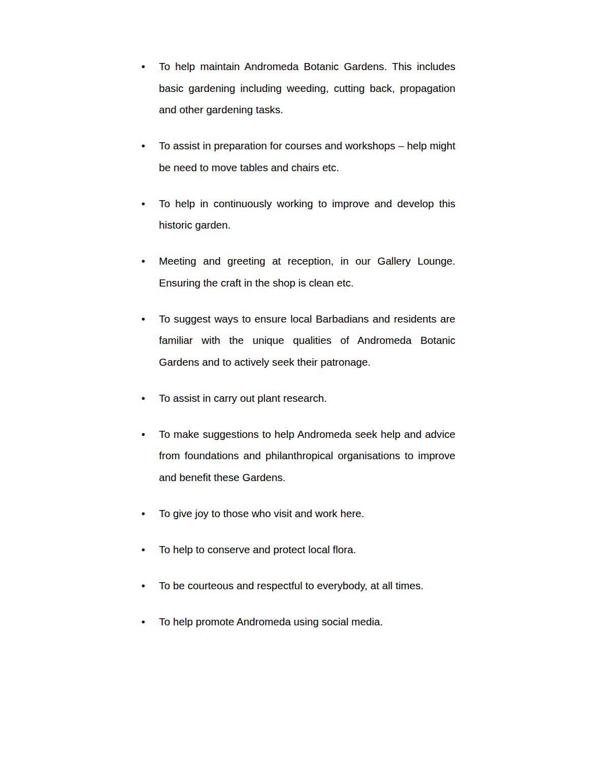To help maintain Andromeda Botanic Gardens. This includes basic gardening including weeding, cutting back, propagation and other gardening tasks.
To assist in preparation for courses and workshops – help might be need to move tables and chairs etc.
To help in continuously working to improve and develop this historic garden.
Meeting and greeting at reception, in our Gallery Lounge. Ensuring the craft in the shop is clean etc.
To suggest ways to ensure local Barbadians and residents are familiar with the unique qualities of Andromeda Botanic Gardens and to actively seek their patronage.
To assist in carry out plant research.
To make suggestions to help Andromeda seek help and advice from foundations and philanthropical organisations to improve and benefit these Gardens.
To give joy to those who visit and work here.
To help to conserve and protect local flora.
To be courteous and respectful to everybody, at all times.
To help promote Andromeda using social media.